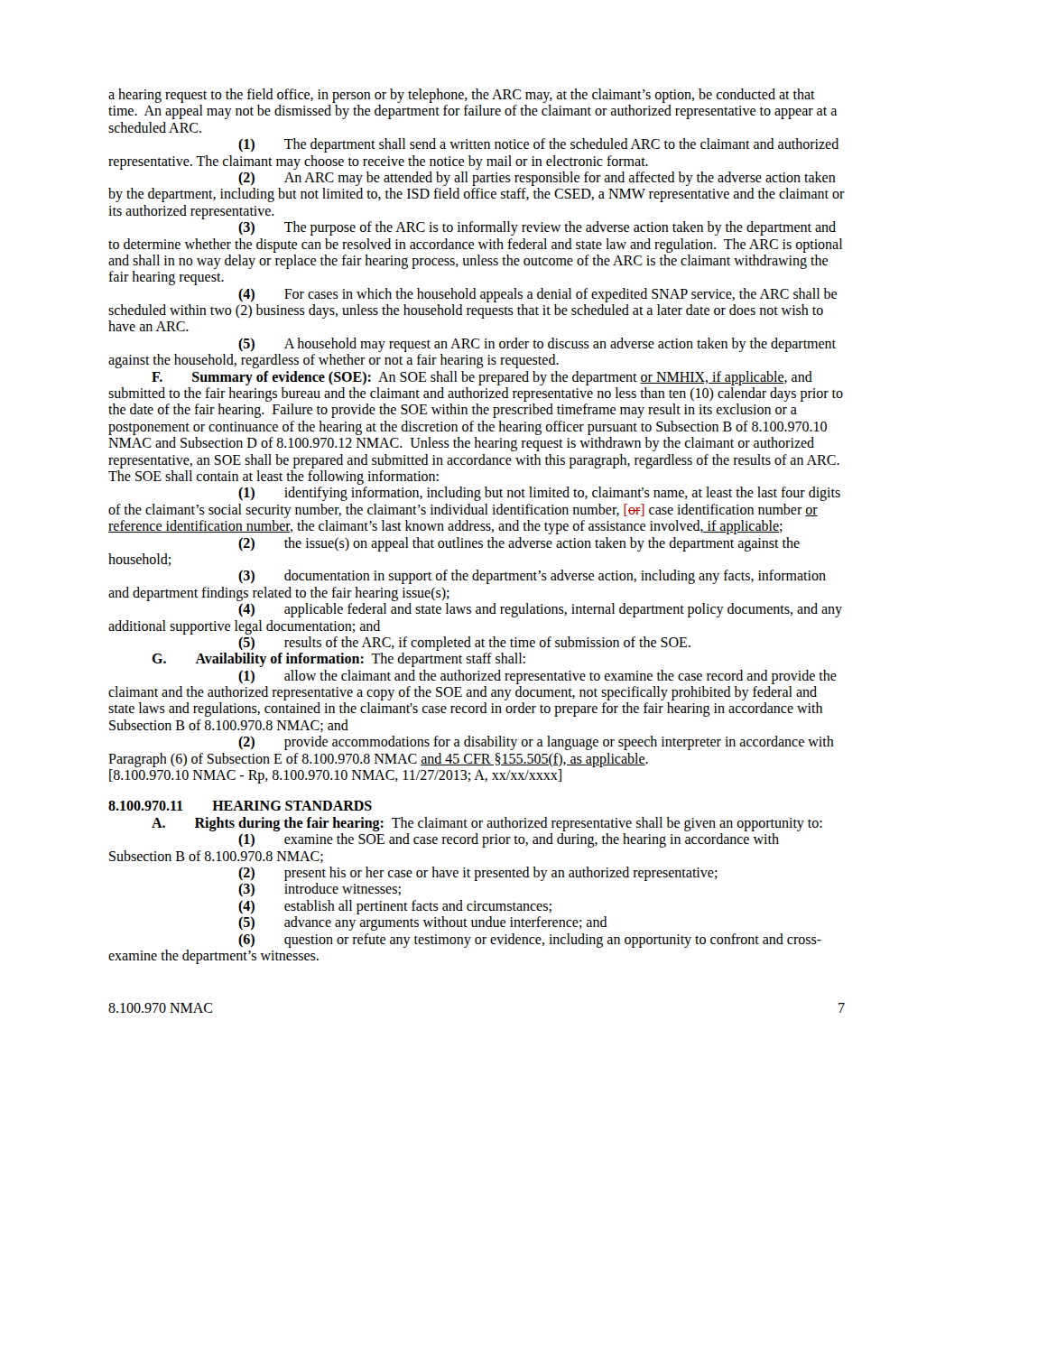a hearing request to the field office, in person or by telephone, the ARC may, at the claimant’s option, be conducted at that time. An appeal may not be dismissed by the department for failure of the claimant or authorized representative to appear at a scheduled ARC.
(1)  The department shall send a written notice of the scheduled ARC to the claimant and authorized representative. The claimant may choose to receive the notice by mail or in electronic format.
(2)  An ARC may be attended by all parties responsible for and affected by the adverse action taken by the department, including but not limited to, the ISD field office staff, the CSED, a NMW representative and the claimant or its authorized representative.
(3)  The purpose of the ARC is to informally review the adverse action taken by the department and to determine whether the dispute can be resolved in accordance with federal and state law and regulation. The ARC is optional and shall in no way delay or replace the fair hearing process, unless the outcome of the ARC is the claimant withdrawing the fair hearing request.
(4)  For cases in which the household appeals a denial of expedited SNAP service, the ARC shall be scheduled within two (2) business days, unless the household requests that it be scheduled at a later date or does not wish to have an ARC.
(5)  A household may request an ARC in order to discuss an adverse action taken by the department against the household, regardless of whether or not a fair hearing is requested.
F.  Summary of evidence (SOE): An SOE shall be prepared by the department or NMHIX, if applicable, and submitted to the fair hearings bureau and the claimant and authorized representative no less than ten (10) calendar days prior to the date of the fair hearing. Failure to provide the SOE within the prescribed timeframe may result in its exclusion or a postponement or continuance of the hearing at the discretion of the hearing officer pursuant to Subsection B of 8.100.970.10 NMAC and Subsection D of 8.100.970.12 NMAC. Unless the hearing request is withdrawn by the claimant or authorized representative, an SOE shall be prepared and submitted in accordance with this paragraph, regardless of the results of an ARC. The SOE shall contain at least the following information:
(1)  identifying information, including but not limited to, claimant's name, at least the last four digits of the claimant’s social security number, the claimant’s individual identification number, [or] case identification number or reference identification number, the claimant’s last known address, and the type of assistance involved, if applicable;
(2)  the issue(s) on appeal that outlines the adverse action taken by the department against the household;
(3)  documentation in support of the department’s adverse action, including any facts, information and department findings related to the fair hearing issue(s);
(4)  applicable federal and state laws and regulations, internal department policy documents, and any additional supportive legal documentation; and
(5)  results of the ARC, if completed at the time of submission of the SOE.
G.  Availability of information: The department staff shall:
(1)  allow the claimant and the authorized representative to examine the case record and provide the claimant and the authorized representative a copy of the SOE and any document, not specifically prohibited by federal and state laws and regulations, contained in the claimant's case record in order to prepare for the fair hearing in accordance with Subsection B of 8.100.970.8 NMAC; and
(2)  provide accommodations for a disability or a language or speech interpreter in accordance with Paragraph (6) of Subsection E of 8.100.970.8 NMAC and 45 CFR §155.505(f), as applicable.
[8.100.970.10 NMAC - Rp, 8.100.970.10 NMAC, 11/27/2013; A, xx/xx/xxxx]
8.100.970.11  HEARING STANDARDS
A.  Rights during the fair hearing: The claimant or authorized representative shall be given an opportunity to:
(1)  examine the SOE and case record prior to, and during, the hearing in accordance with Subsection B of 8.100.970.8 NMAC;
(2)  present his or her case or have it presented by an authorized representative;
(3)  introduce witnesses;
(4)  establish all pertinent facts and circumstances;
(5)  advance any arguments without undue interference; and
(6)  question or refute any testimony or evidence, including an opportunity to confront and cross-examine the department’s witnesses.
8.100.970 NMAC 7